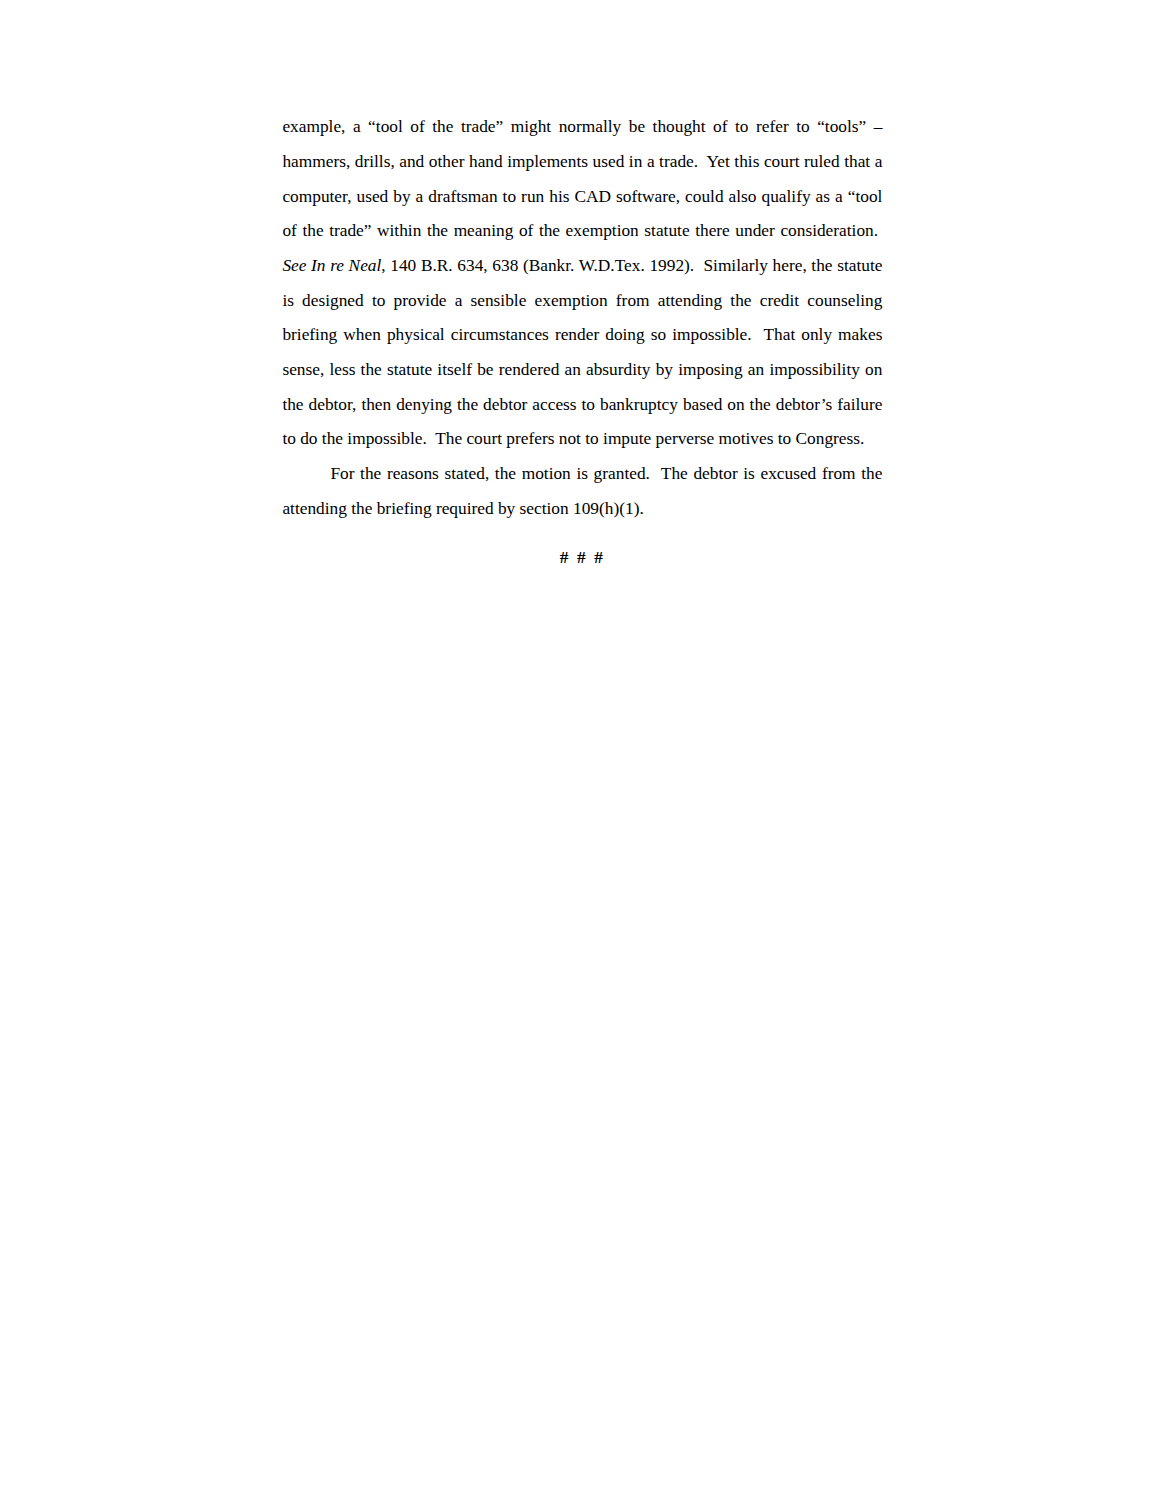example, a “tool of the trade” might normally be thought of to refer to “tools” – hammers, drills, and other hand implements used in a trade. Yet this court ruled that a computer, used by a draftsman to run his CAD software, could also qualify as a “tool of the trade” within the meaning of the exemption statute there under consideration. See In re Neal, 140 B.R. 634, 638 (Bankr. W.D.Tex. 1992). Similarly here, the statute is designed to provide a sensible exemption from attending the credit counseling briefing when physical circumstances render doing so impossible. That only makes sense, less the statute itself be rendered an absurdity by imposing an impossibility on the debtor, then denying the debtor access to bankruptcy based on the debtor’s failure to do the impossible. The court prefers not to impute perverse motives to Congress.
For the reasons stated, the motion is granted. The debtor is excused from the attending the briefing required by section 109(h)(1).
# # #